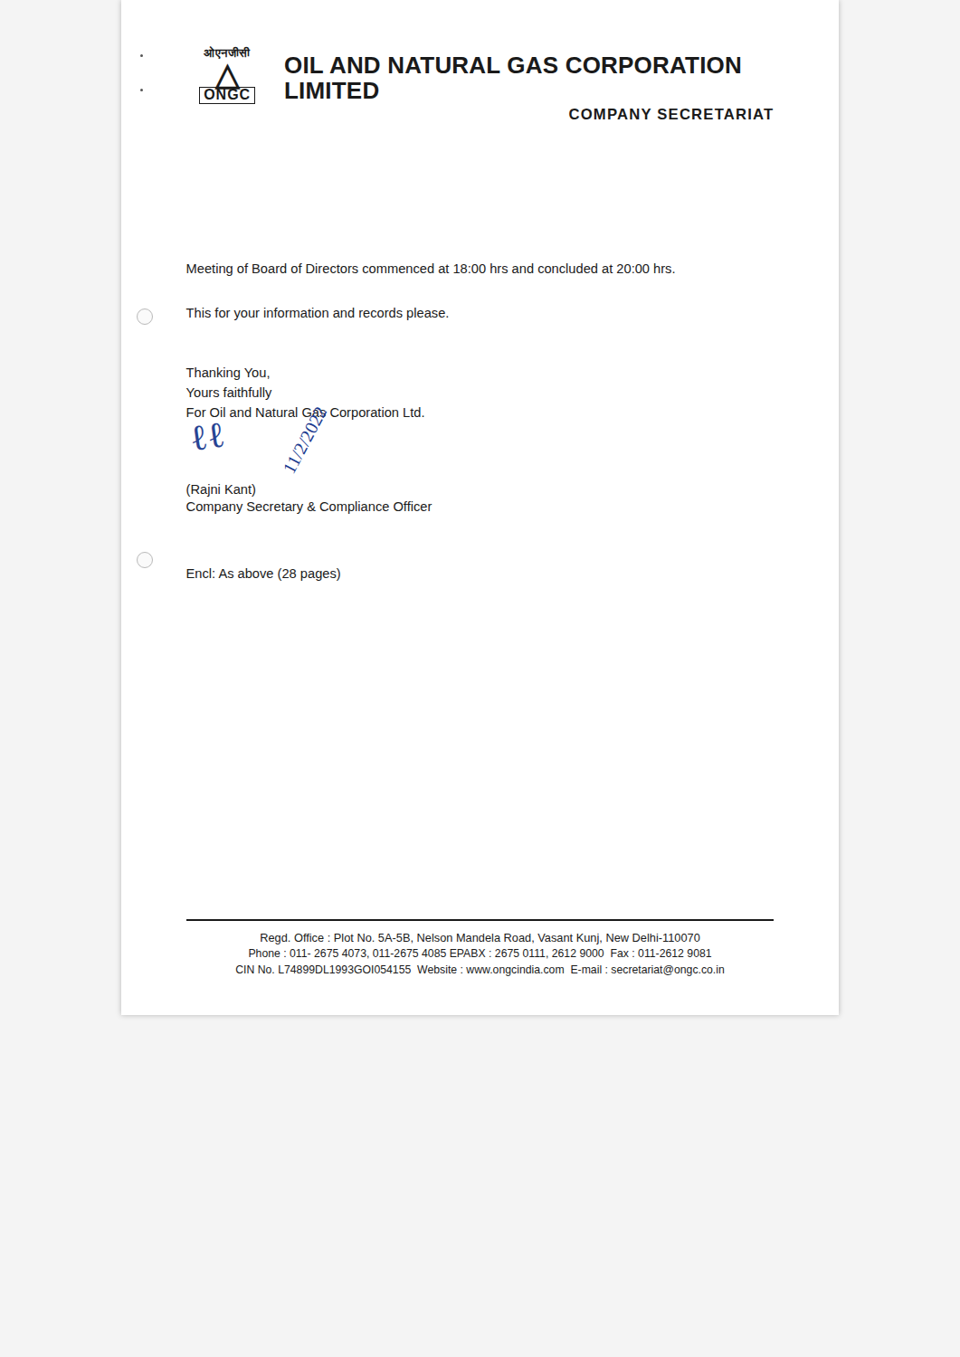ओएनजीसी
△
ONGC
OIL AND NATURAL GAS CORPORATION LIMITED
COMPANY SECRETARIAT
Meeting of Board of Directors commenced at 18:00 hrs and concluded at 20:00 hrs.
This for your information and records please.
Thanking You,
Yours faithfully
For Oil and Natural Gas Corporation Ltd.
ℓℓ 11/2/2022
(Rajni Kant)
Company Secretary & Compliance Officer
Encl: As above (28 pages)
Regd. Office : Plot No. 5A-5B, Nelson Mandela Road, Vasant Kunj, New Delhi-110070
Phone : 011- 2675 4073, 011-2675 4085 EPABX : 2675 0111, 2612 9000 Fax : 011-2612 9081
CIN No. L74899DL1993GOI054155 Website : www.ongcindia.com E-mail : secretariat@ongc.co.in